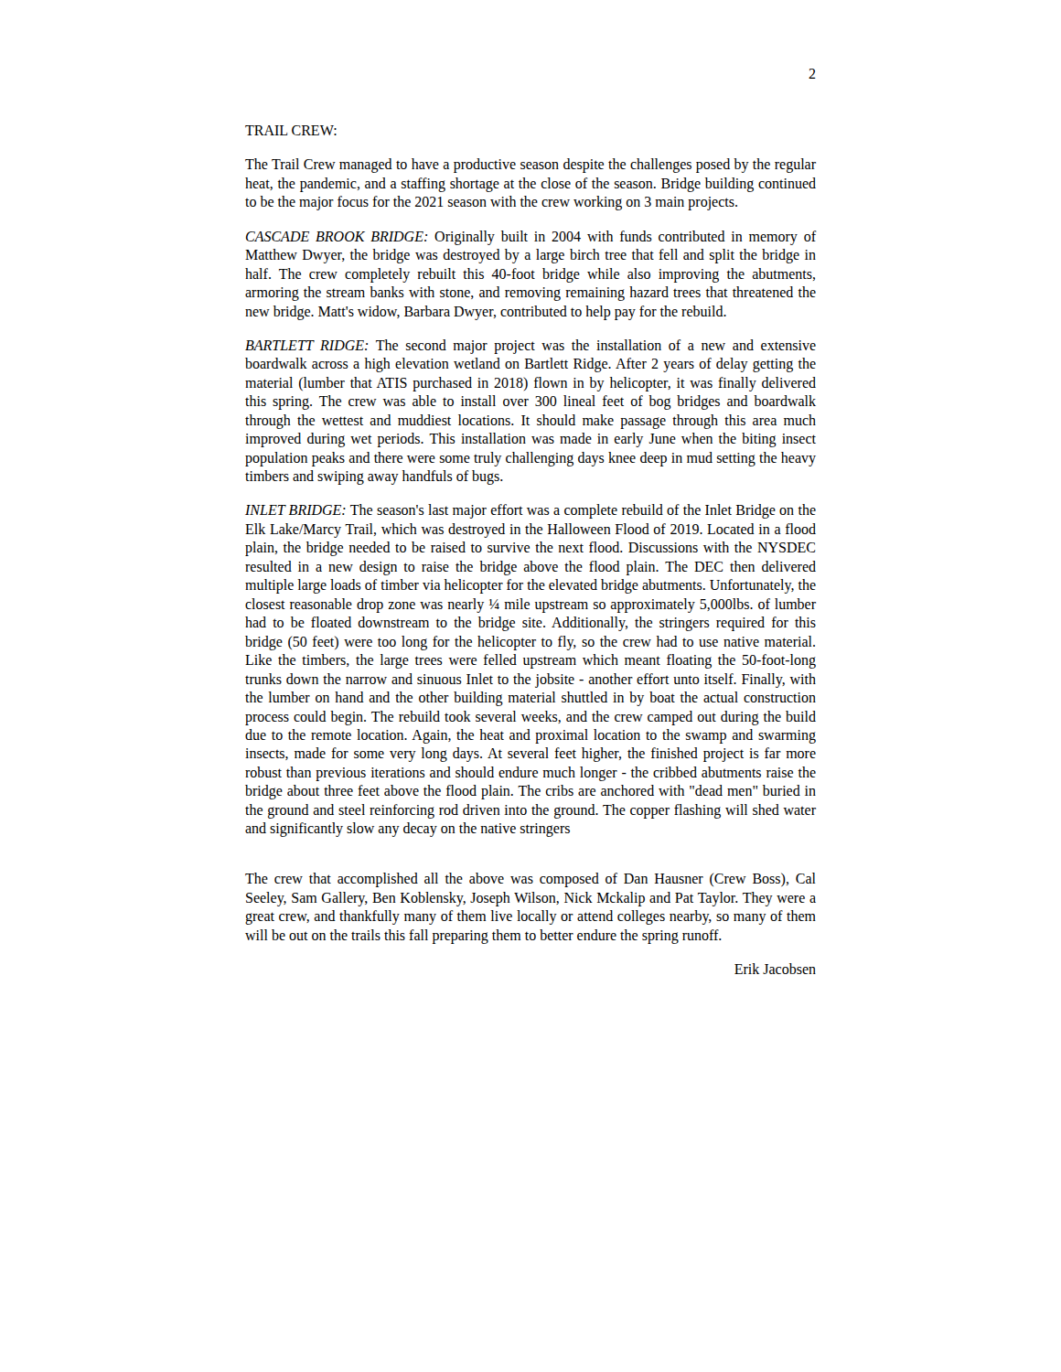2
TRAIL CREW:
The Trail Crew managed to have a productive season despite the challenges posed by the regular heat, the pandemic, and a staffing shortage at the close of the season. Bridge building continued to be the major focus for the 2021 season with the crew working on 3 main projects.
CASCADE BROOK BRIDGE: Originally built in 2004 with funds contributed in memory of Matthew Dwyer, the bridge was destroyed by a large birch tree that fell and split the bridge in half. The crew completely rebuilt this 40-foot bridge while also improving the abutments, armoring the stream banks with stone, and removing remaining hazard trees that threatened the new bridge. Matt's widow, Barbara Dwyer, contributed to help pay for the rebuild.
BARTLETT RIDGE: The second major project was the installation of a new and extensive boardwalk across a high elevation wetland on Bartlett Ridge. After 2 years of delay getting the material (lumber that ATIS purchased in 2018) flown in by helicopter, it was finally delivered this spring. The crew was able to install over 300 lineal feet of bog bridges and boardwalk through the wettest and muddiest locations. It should make passage through this area much improved during wet periods. This installation was made in early June when the biting insect population peaks and there were some truly challenging days knee deep in mud setting the heavy timbers and swiping away handfuls of bugs.
INLET BRIDGE: The season's last major effort was a complete rebuild of the Inlet Bridge on the Elk Lake/Marcy Trail, which was destroyed in the Halloween Flood of 2019. Located in a flood plain, the bridge needed to be raised to survive the next flood. Discussions with the NYSDEC resulted in a new design to raise the bridge above the flood plain. The DEC then delivered multiple large loads of timber via helicopter for the elevated bridge abutments. Unfortunately, the closest reasonable drop zone was nearly ¼ mile upstream so approximately 5,000lbs. of lumber had to be floated downstream to the bridge site. Additionally, the stringers required for this bridge (50 feet) were too long for the helicopter to fly, so the crew had to use native material. Like the timbers, the large trees were felled upstream which meant floating the 50-foot-long trunks down the narrow and sinuous Inlet to the jobsite - another effort unto itself. Finally, with the lumber on hand and the other building material shuttled in by boat the actual construction process could begin. The rebuild took several weeks, and the crew camped out during the build due to the remote location. Again, the heat and proximal location to the swamp and swarming insects, made for some very long days. At several feet higher, the finished project is far more robust than previous iterations and should endure much longer - the cribbed abutments raise the bridge about three feet above the flood plain. The cribs are anchored with "dead men" buried in the ground and steel reinforcing rod driven into the ground. The copper flashing will shed water and significantly slow any decay on the native stringers
The crew that accomplished all the above was composed of Dan Hausner (Crew Boss), Cal Seeley, Sam Gallery, Ben Koblensky, Joseph Wilson, Nick Mckalip and Pat Taylor. They were a great crew, and thankfully many of them live locally or attend colleges nearby, so many of them will be out on the trails this fall preparing them to better endure the spring runoff.
Erik Jacobsen